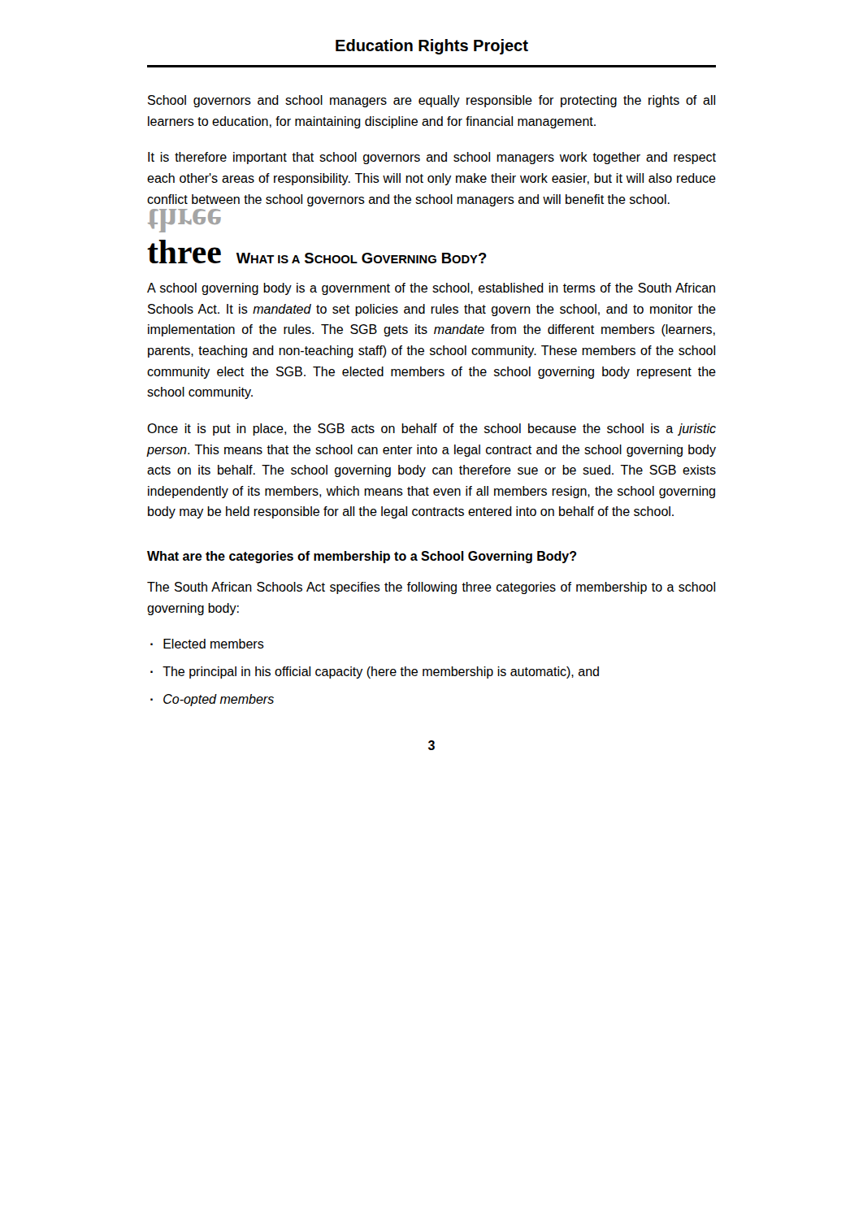Education Rights Project
School governors and school managers are equally responsible for protecting the rights of all learners to education, for maintaining discipline and for financial management.
It is therefore important that school governors and school managers work together and respect each other's areas of responsibility. This will not only make their work easier, but it will also reduce conflict between the school governors and the school managers and will benefit the school.
threethree WHAT IS A SCHOOL GOVERNING BODY?
A school governing body is a government of the school, established in terms of the South African Schools Act. It is mandated to set policies and rules that govern the school, and to monitor the implementation of the rules. The SGB gets its mandate from the different members (learners, parents, teaching and non-teaching staff) of the school community. These members of the school community elect the SGB. The elected members of the school governing body represent the school community.
Once it is put in place, the SGB acts on behalf of the school because the school is a juristic person. This means that the school can enter into a legal contract and the school governing body acts on its behalf. The school governing body can therefore sue or be sued. The SGB exists independently of its members, which means that even if all members resign, the school governing body may be held responsible for all the legal contracts entered into on behalf of the school.
What are the categories of membership to a School Governing Body?
The South African Schools Act specifies the following three categories of membership to a school governing body:
Elected members
The principal in his official capacity (here the membership is automatic), and
Co-opted members
3